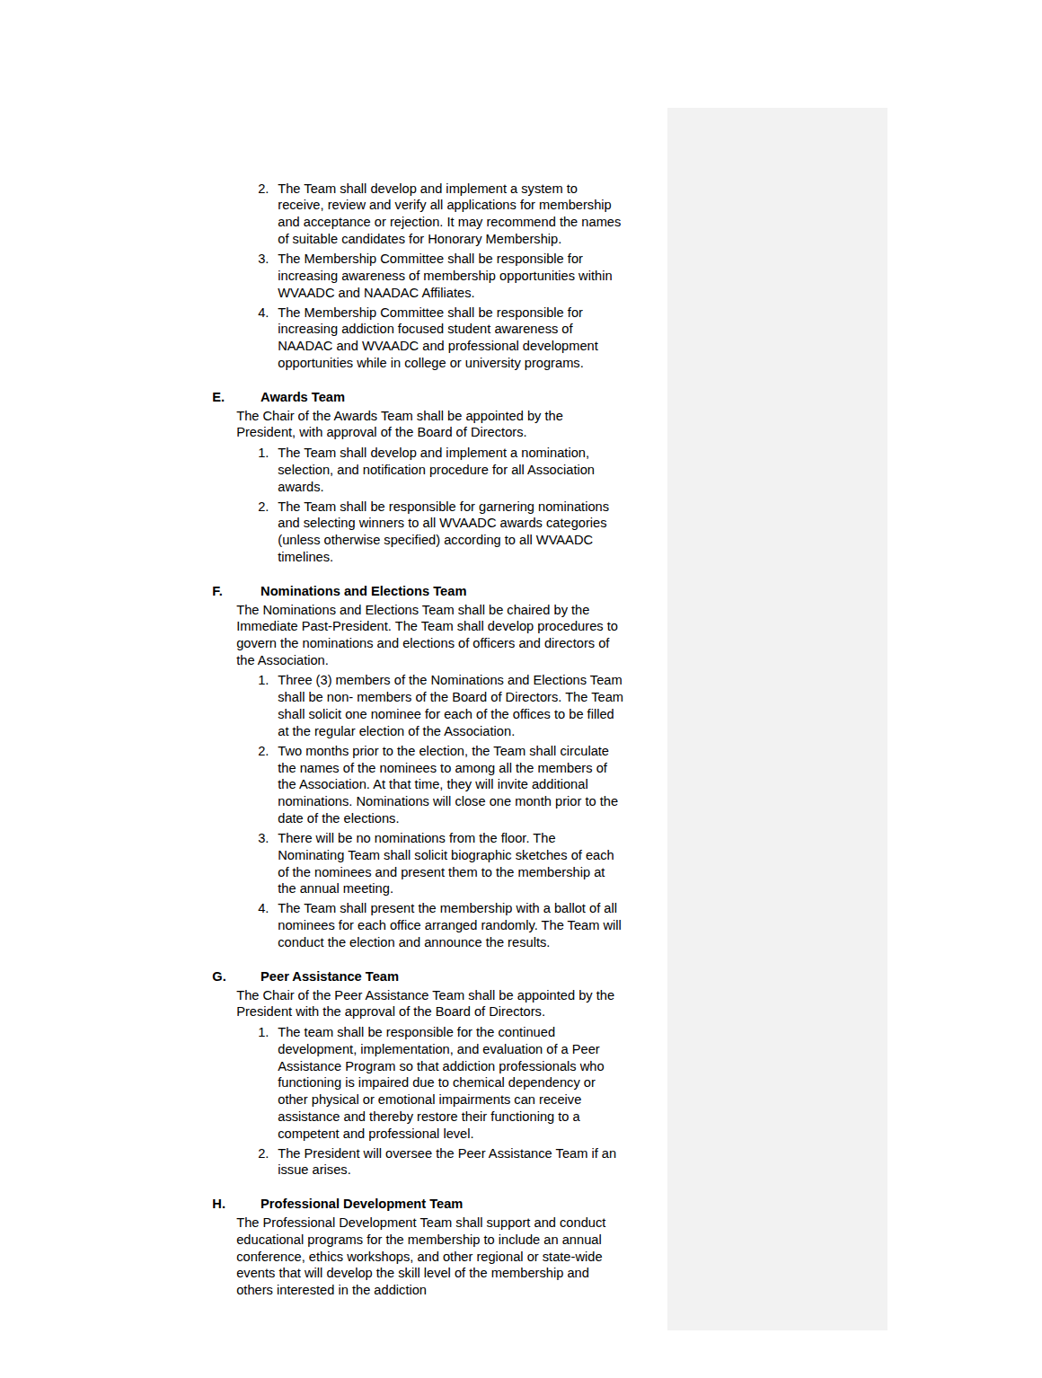The Team shall develop and implement a system to receive, review and verify all applications for membership and acceptance or rejection. It may recommend the names of suitable candidates for Honorary Membership.
The Membership Committee shall be responsible for increasing awareness of membership opportunities within WVAADC and NAADAC Affiliates.
The Membership Committee shall be responsible for increasing addiction focused student awareness of NAADAC and WVAADC and professional development opportunities while in college or university programs.
E. Awards Team
The Chair of the Awards Team shall be appointed by the President, with approval of the Board of Directors.
The Team shall develop and implement a nomination, selection, and notification procedure for all Association awards.
The Team shall be responsible for garnering nominations and selecting winners to all WVAADC awards categories (unless otherwise specified) according to all WVAADC timelines.
F. Nominations and Elections Team
The Nominations and Elections Team shall be chaired by the Immediate Past-President. The Team shall develop procedures to govern the nominations and elections of officers and directors of the Association.
Three (3) members of the Nominations and Elections Team shall be non- members of the Board of Directors. The Team shall solicit one nominee for each of the offices to be filled at the regular election of the Association.
Two months prior to the election, the Team shall circulate the names of the nominees to among all the members of the Association. At that time, they will invite additional nominations. Nominations will close one month prior to the date of the elections.
There will be no nominations from the floor. The Nominating Team shall solicit biographic sketches of each of the nominees and present them to the membership at the annual meeting.
The Team shall present the membership with a ballot of all nominees for each office arranged randomly. The Team will conduct the election and announce the results.
G. Peer Assistance Team
The Chair of the Peer Assistance Team shall be appointed by the President with the approval of the Board of Directors.
The team shall be responsible for the continued development, implementation, and evaluation of a Peer Assistance Program so that addiction professionals who functioning is impaired due to chemical dependency or other physical or emotional impairments can receive assistance and thereby restore their functioning to a competent and professional level.
The President will oversee the Peer Assistance Team if an issue arises.
H. Professional Development Team
The Professional Development Team shall support and conduct educational programs for the membership to include an annual conference, ethics workshops, and other regional or state-wide events that will develop the skill level of the membership and others interested in the addiction